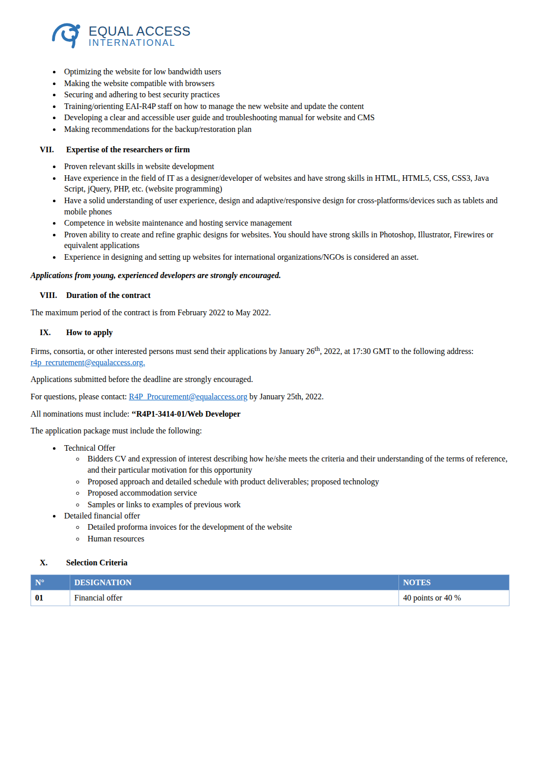EQUAL ACCESS
INTERNATIONAL
Optimizing the website for low bandwidth users
Making the website compatible with browsers
Securing and adhering to best security practices
Training/orienting EAI-R4P staff on how to manage the new website and update the content
Developing a clear and accessible user guide and troubleshooting manual for website and CMS
Making recommendations for the backup/restoration plan
VII.
Expertise of the researchers or firm
Proven relevant skills in website development
Have experience in the field of IT as a designer/developer of websites and have strong skills in HTML, HTML5, CSS, CSS3, Java Script, jQuery, PHP, etc. (website programming)
Have a solid understanding of user experience, design and adaptive/responsive design for cross-platforms/devices such as tablets and mobile phones
Competence in website maintenance and hosting service management
Proven ability to create and refine graphic designs for websites. You should have strong skills in Photoshop, Illustrator, Firewires or equivalent applications
Experience in designing and setting up websites for international organizations/NGOs is considered an asset.
Applications from young, experienced developers are strongly encouraged.
VIII.
Duration of the contract
The maximum period of the contract is from February 2022 to May 2022.
IX.
How to apply
Firms, consortia, or other interested persons must send their applications by January 26th, 2022, at 17:30 GMT to the following address: r4p_recrutement@equalaccess.org.
Applications submitted before the deadline are strongly encouraged.
For questions, please contact: R4P_Procurement@equalaccess.org by January 25th, 2022.
All nominations must include: ‘‘R4P1-3414-01/Web Developer
The application package must include the following:
Technical Offer
Bidders CV and expression of interest describing how he/she meets the criteria and their understanding of the terms of reference, and their particular motivation for this opportunity
Proposed approach and detailed schedule with product deliverables; proposed technology
Proposed accommodation service
Samples or links to examples of previous work
Detailed financial offer
Detailed proforma invoices for the development of the website
Human resources
X.
Selection Criteria
| N° | DESIGNATION | NOTES |
| --- | --- | --- |
| 01 | Financial offer | 40 points or 40 % |